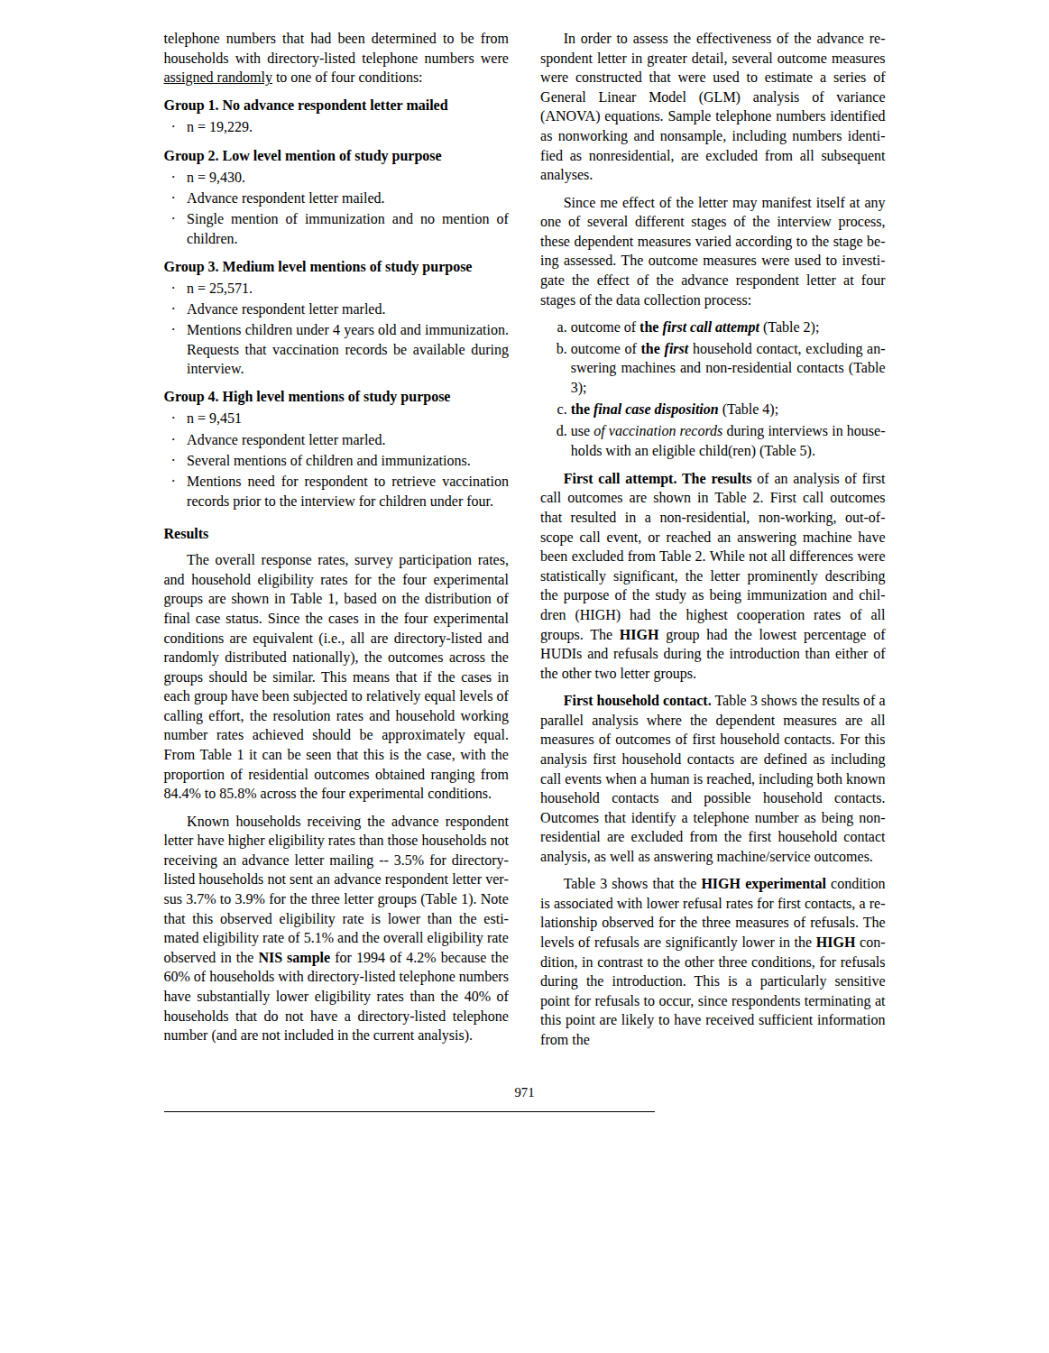telephone numbers that had been determined to be from households with directory-listed telephone numbers were assigned randomly to one of four conditions:
Group 1. No advance respondent letter mailed
n = 19,229.
Group 2. Low level mention of study purpose
n = 9,430.
Advance respondent letter mailed.
Single mention of immunization and no mention of children.
Group 3. Medium level mentions of study purpose
n = 25,571.
Advance respondent letter marled.
Mentions children under 4 years old and immunization. Requests that vaccination records be available during interview.
Group 4. High level mentions of study purpose
n = 9,451
Advance respondent letter marled.
Several mentions of children and immunizations.
Mentions need for respondent to retrieve vaccination records prior to the interview for children under four.
Results
The overall response rates, survey participation rates, and household eligibility rates for the four experimental groups are shown in Table 1, based on the distribution of final case status. Since the cases in the four experimental conditions are equivalent (i.e., all are directory-listed and randomly distributed nationally), the outcomes across the groups should be similar. This means that if the cases in each group have been subjected to relatively equal levels of calling effort, the resolution rates and household working number rates achieved should be approximately equal. From Table 1 it can be seen that this is the case, with the proportion of residential outcomes obtained ranging from 84.4% to 85.8% across the four experimental conditions.
Known households receiving the advance respondent letter have higher eligibility rates than those households not receiving an advance letter mailing -- 3.5% for directory-listed households not sent an advance respondent letter versus 3.7% to 3.9% for the three letter groups (Table 1). Note that this observed eligibility rate is lower than the estimated eligibility rate of 5.1% and the overall eligibility rate observed in the NIS sample for 1994 of 4.2% because the 60% of households with directory-listed telephone numbers have substantially lower eligibility rates than the 40% of households that do not have a directory-listed telephone number (and are not included in the current analysis).
In order to assess the effectiveness of the advance respondent letter in greater detail, several outcome measures were constructed that were used to estimate a series of General Linear Model (GLM) analysis of variance (ANOVA) equations. Sample telephone numbers identified as nonworking and nonsample, including numbers identified as nonresidential, are excluded from all subsequent analyses.
Since me effect of the letter may manifest itself at any one of several different stages of the interview process, these dependent measures varied according to the stage being assessed. The outcome measures were used to investigate the effect of the advance respondent letter at four stages of the data collection process:
outcome of the first call attempt (Table 2);
outcome of the first household contact, excluding answering machines and non-residential contacts (Table 3);
the final case disposition (Table 4);
use of vaccination records during interviews in households with an eligible child(ren) (Table 5).
First call attempt. The results of an analysis of first call outcomes are shown in Table 2. First call outcomes that resulted in a non-residential, non-working, out-of-scope call event, or reached an answering machine have been excluded from Table 2. While not all differences were statistically significant, the letter prominently describing the purpose of the study as being immunization and children (HIGH) had the highest cooperation rates of all groups. The HIGH group had the lowest percentage of HUDIs and refusals during the introduction than either of the other two letter groups.
First household contact. Table 3 shows the results of a parallel analysis where the dependent measures are all measures of outcomes of first household contacts. For this analysis first household contacts are defined as including call events when a human is reached, including both known household contacts and possible household contacts. Outcomes that identify a telephone number as being nonresidential are excluded from the first household contact analysis, as well as answering machine/service outcomes.
Table 3 shows that the HIGH experimental condition is associated with lower refusal rates for first contacts, a relationship observed for the three measures of refusals. The levels of refusals are significantly lower in the HIGH condition, in contrast to the other three conditions, for refusals during the introduction. This is a particularly sensitive point for refusals to occur, since respondents terminating at this point are likely to have received sufficient information from the
971